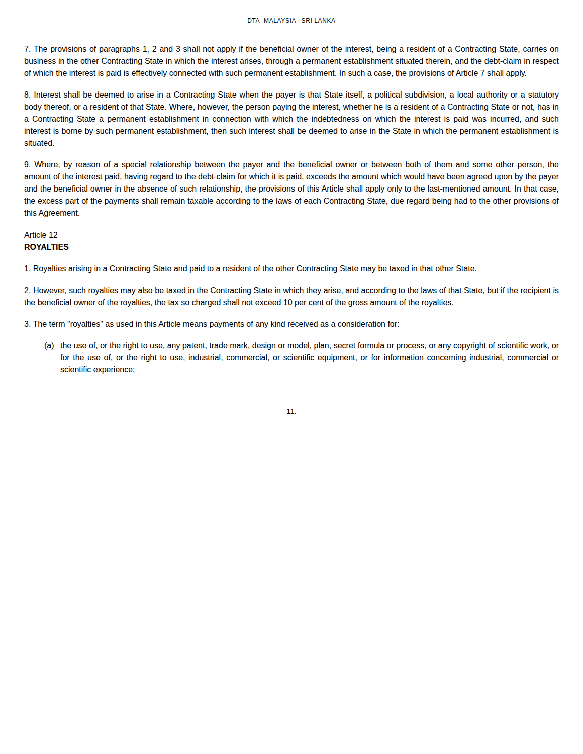DTA MALAYSIA –SRI LANKA
7. The provisions of paragraphs 1, 2 and 3 shall not apply if the beneficial owner of the interest, being a resident of a Contracting State, carries on business in the other Contracting State in which the interest arises, through a permanent establishment situated therein, and the debt-claim in respect of which the interest is paid is effectively connected with such permanent establishment. In such a case, the provisions of Article 7 shall apply.
8. Interest shall be deemed to arise in a Contracting State when the payer is that State itself, a political subdivision, a local authority or a statutory body thereof, or a resident of that State. Where, however, the person paying the interest, whether he is a resident of a Contracting State or not, has in a Contracting State a permanent establishment in connection with which the indebtedness on which the interest is paid was incurred, and such interest is borne by such permanent establishment, then such interest shall be deemed to arise in the State in which the permanent establishment is situated.
9. Where, by reason of a special relationship between the payer and the beneficial owner or between both of them and some other person, the amount of the interest paid, having regard to the debt-claim for which it is paid, exceeds the amount which would have been agreed upon by the payer and the beneficial owner in the absence of such relationship, the provisions of this Article shall apply only to the last-mentioned amount. In that case, the excess part of the payments shall remain taxable according to the laws of each Contracting State, due regard being had to the other provisions of this Agreement.
Article 12
ROYALTIES
1. Royalties arising in a Contracting State and paid to a resident of the other Contracting State may be taxed in that other State.
2. However, such royalties may also be taxed in the Contracting State in which they arise, and according to the laws of that State, but if the recipient is the beneficial owner of the royalties, the tax so charged shall not exceed 10 per cent of the gross amount of the royalties.
3. The term "royalties" as used in this Article means payments of any kind received as a consideration for:
(a) the use of, or the right to use, any patent, trade mark, design or model, plan, secret formula or process, or any copyright of scientific work, or for the use of, or the right to use, industrial, commercial, or scientific equipment, or for information concerning industrial, commercial or scientific experience;
11.